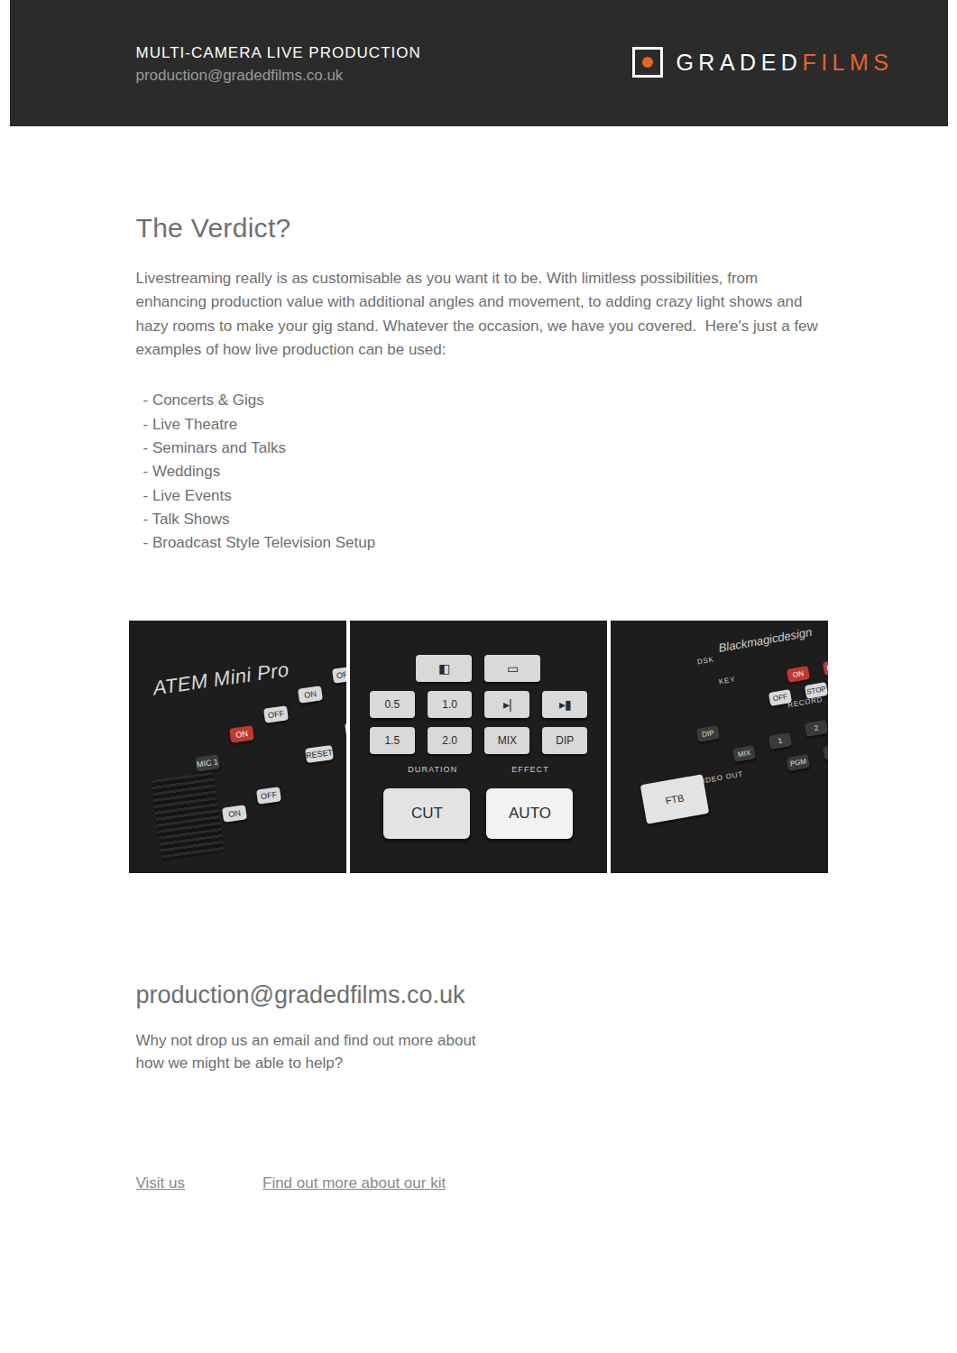Multi-Camera Live Production
production@gradedfilms.co.uk
GRADED FILMS
The Verdict?
Livestreaming really is as customisable as you want it to be. With limitless possibilities, from enhancing production value with additional angles and movement, to adding crazy light shows and hazy rooms to make your gig stand. Whatever the occasion, we have you covered. Here's just a few examples of how live production can be used:
Concerts & Gigs
Live Theatre
Seminars and Talks
Weddings
Live Events
Talk Shows
Broadcast Style Television Setup
ATEM Mini Pro
ON
OFF
ON
OFF
MIC 1
AFV
ON
OFF
RESET
▲
▼
◧
▭
0.5
1.0
▸|
▸▮
1.5
2.0
MIX
DIP
DURATION EFFECT
CUT
AUTO
Blackmagicdesign
ON
REC
ON AIR
OFF
STOP
OFF
KEY
RECORD
STREAM
DSK
DIP
MIX
1
2
3
PGM
4
VIDEO OUT
FTB
production@gradedfilms.co.uk
Why not drop us an email and find out more about
how we might be able to help?
Visit us Find out more about our kit